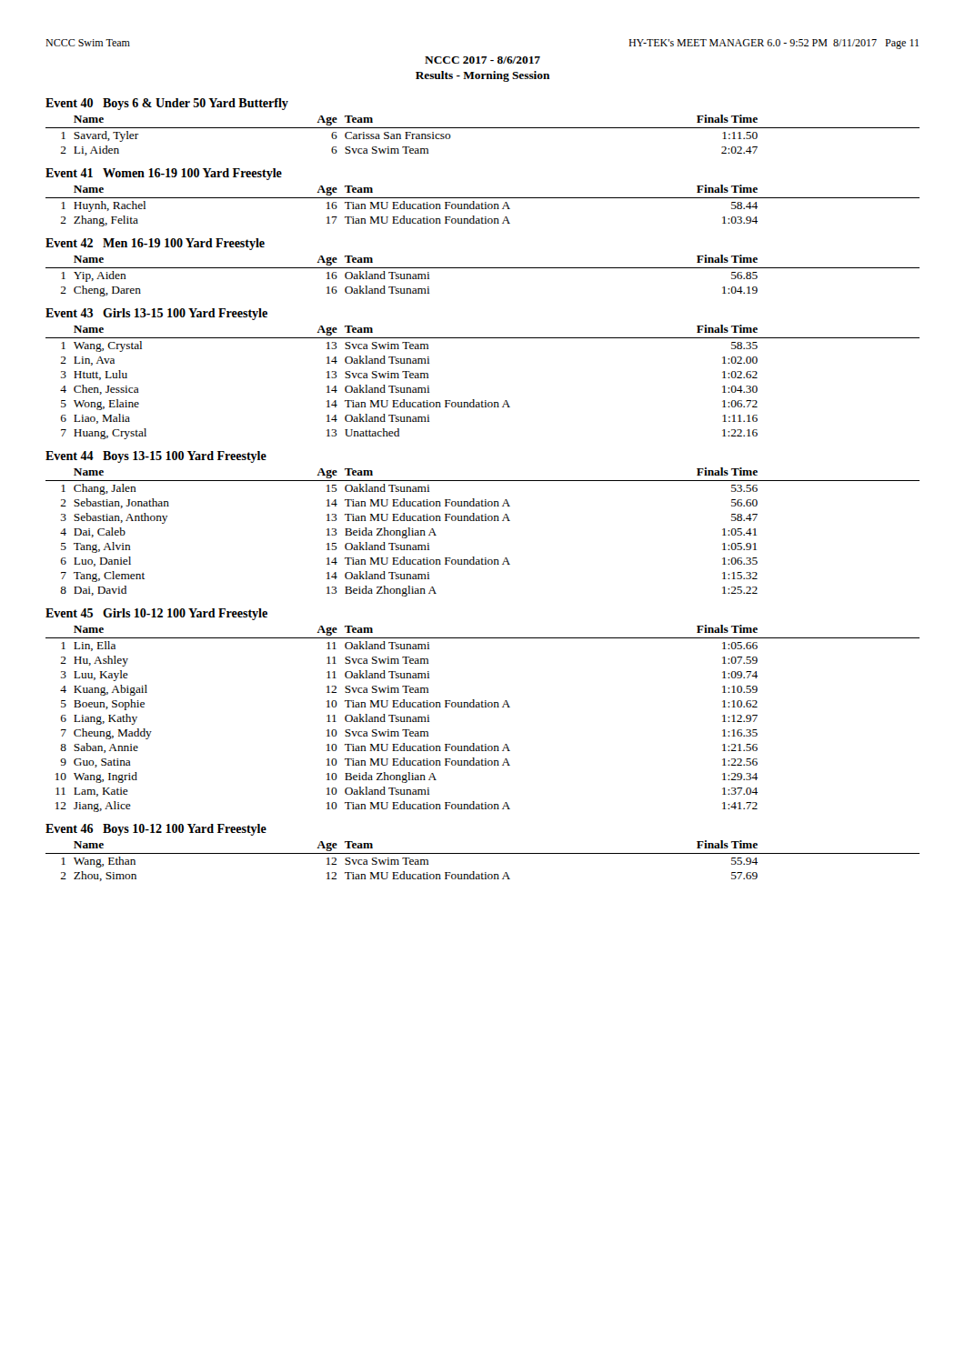NCCC Swim Team
HY-TEK's MEET MANAGER 6.0 - 9:52 PM 8/11/2017 Page 11
NCCC 2017 - 8/6/2017
Results - Morning Session
Event 40 Boys 6 & Under 50 Yard Butterfly
| | Name | Age | Team | Finals Time |
| --- | --- | --- | --- | --- |
| 1 | Savard, Tyler | 6 | Carissa San Fransicso | 1:11.50 |
| 2 | Li, Aiden | 6 | Svca Swim Team | 2:02.47 |
Event 41 Women 16-19 100 Yard Freestyle
| | Name | Age | Team | Finals Time |
| --- | --- | --- | --- | --- |
| 1 | Huynh, Rachel | 16 | Tian MU Education Foundation A | 58.44 |
| 2 | Zhang, Felita | 17 | Tian MU Education Foundation A | 1:03.94 |
Event 42 Men 16-19 100 Yard Freestyle
| | Name | Age | Team | Finals Time |
| --- | --- | --- | --- | --- |
| 1 | Yip, Aiden | 16 | Oakland Tsunami | 56.85 |
| 2 | Cheng, Daren | 16 | Oakland Tsunami | 1:04.19 |
Event 43 Girls 13-15 100 Yard Freestyle
| | Name | Age | Team | Finals Time |
| --- | --- | --- | --- | --- |
| 1 | Wang, Crystal | 13 | Svca Swim Team | 58.35 |
| 2 | Lin, Ava | 14 | Oakland Tsunami | 1:02.00 |
| 3 | Htutt, Lulu | 13 | Svca Swim Team | 1:02.62 |
| 4 | Chen, Jessica | 14 | Oakland Tsunami | 1:04.30 |
| 5 | Wong, Elaine | 14 | Tian MU Education Foundation A | 1:06.72 |
| 6 | Liao, Malia | 14 | Oakland Tsunami | 1:11.16 |
| 7 | Huang, Crystal | 13 | Unattached | 1:22.16 |
Event 44 Boys 13-15 100 Yard Freestyle
| | Name | Age | Team | Finals Time |
| --- | --- | --- | --- | --- |
| 1 | Chang, Jalen | 15 | Oakland Tsunami | 53.56 |
| 2 | Sebastian, Jonathan | 14 | Tian MU Education Foundation A | 56.60 |
| 3 | Sebastian, Anthony | 13 | Tian MU Education Foundation A | 58.47 |
| 4 | Dai, Caleb | 13 | Beida Zhonglian A | 1:05.41 |
| 5 | Tang, Alvin | 15 | Oakland Tsunami | 1:05.91 |
| 6 | Luo, Daniel | 14 | Tian MU Education Foundation A | 1:06.35 |
| 7 | Tang, Clement | 14 | Oakland Tsunami | 1:15.32 |
| 8 | Dai, David | 13 | Beida Zhonglian A | 1:25.22 |
Event 45 Girls 10-12 100 Yard Freestyle
| | Name | Age | Team | Finals Time |
| --- | --- | --- | --- | --- |
| 1 | Lin, Ella | 11 | Oakland Tsunami | 1:05.66 |
| 2 | Hu, Ashley | 11 | Svca Swim Team | 1:07.59 |
| 3 | Luu, Kayle | 11 | Oakland Tsunami | 1:09.74 |
| 4 | Kuang, Abigail | 12 | Svca Swim Team | 1:10.59 |
| 5 | Boeun, Sophie | 10 | Tian MU Education Foundation A | 1:10.62 |
| 6 | Liang, Kathy | 11 | Oakland Tsunami | 1:12.97 |
| 7 | Cheung, Maddy | 10 | Svca Swim Team | 1:16.35 |
| 8 | Saban, Annie | 10 | Tian MU Education Foundation A | 1:21.56 |
| 9 | Guo, Satina | 10 | Tian MU Education Foundation A | 1:22.56 |
| 10 | Wang, Ingrid | 10 | Beida Zhonglian A | 1:29.34 |
| 11 | Lam, Katie | 10 | Oakland Tsunami | 1:37.04 |
| 12 | Jiang, Alice | 10 | Tian MU Education Foundation A | 1:41.72 |
Event 46 Boys 10-12 100 Yard Freestyle
| | Name | Age | Team | Finals Time |
| --- | --- | --- | --- | --- |
| 1 | Wang, Ethan | 12 | Svca Swim Team | 55.94 |
| 2 | Zhou, Simon | 12 | Tian MU Education Foundation A | 57.69 |